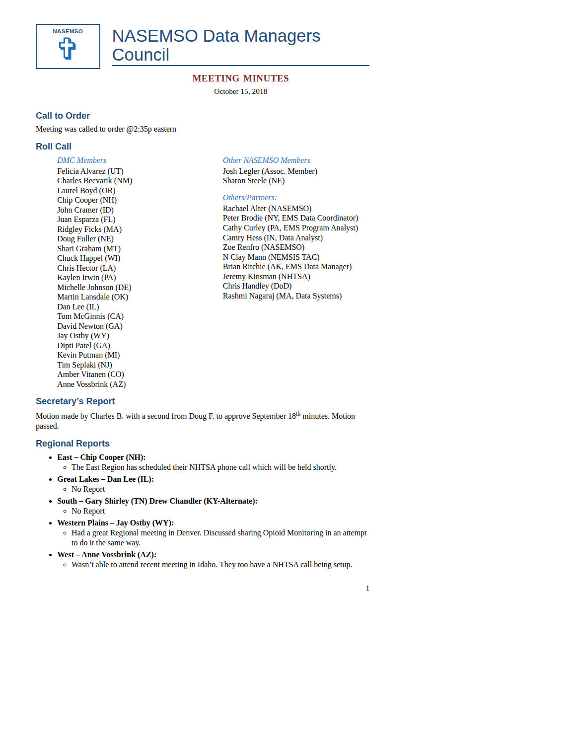NASEMSO
✞
NASEMSO Data Managers Council
Meeting Minutes
October 15, 2018
Call to Order
Meeting was called to order @2:35p eastern
Roll Call
DMC Members
Felicia Alvarez (UT)
Charles Becvarik (NM)
Laurel Boyd (OR)
Chip Cooper (NH)
John Cramer (ID)
Juan Esparza (FL)
Ridgley Ficks (MA)
Doug Fuller (NE)
Shari Graham (MT)
Chuck Happel (WI)
Chris Hector (LA)
Kaylen Irwin (PA)
Michelle Johnson (DE)
Martin Lansdale (OK)
Dan Lee (IL)
Tom McGinnis (CA)
David Newton (GA)
Jay Ostby (WY)
Dipti Patel (GA)
Kevin Putman (MI)
Tim Seplaki (NJ)
Amber Vitanen (CO)
Anne Vossbrink (AZ)
Other NASEMSO Members
Josh Legler (Assoc. Member)
Sharon Steele (NE)
Others/Partners:
Rachael Alter (NASEMSO)
Peter Brodie (NY, EMS Data Coordinator)
Cathy Curley (PA, EMS Program Analyst)
Camry Hess (IN, Data Analyst)
Zoe Renfro (NASEMSO)
N Clay Mann (NEMSIS TAC)
Brian Ritchie (AK, EMS Data Manager)
Jeremy Kinsman (NHTSA)
Chris Handley (DoD)
Rashmi Nagaraj (MA, Data Systems)
Secretary’s Report
Motion made by Charles B. with a second from Doug F. to approve September 18th minutes. Motion passed.
Regional Reports
East – Chip Cooper (NH):
The East Region has scheduled their NHTSA phone call which will be held shortly.
Great Lakes – Dan Lee (IL):
No Report
South – Gary Shirley (TN) Drew Chandler (KY-Alternate):
No Report
Western Plains – Jay Ostby (WY):
Had a great Regional meeting in Denver. Discussed sharing Opioid Monitoring in an attempt to do it the same way.
West – Anne Vossbrink (AZ):
Wasn’t able to attend recent meeting in Idaho. They too have a NHTSA call being setup.
1